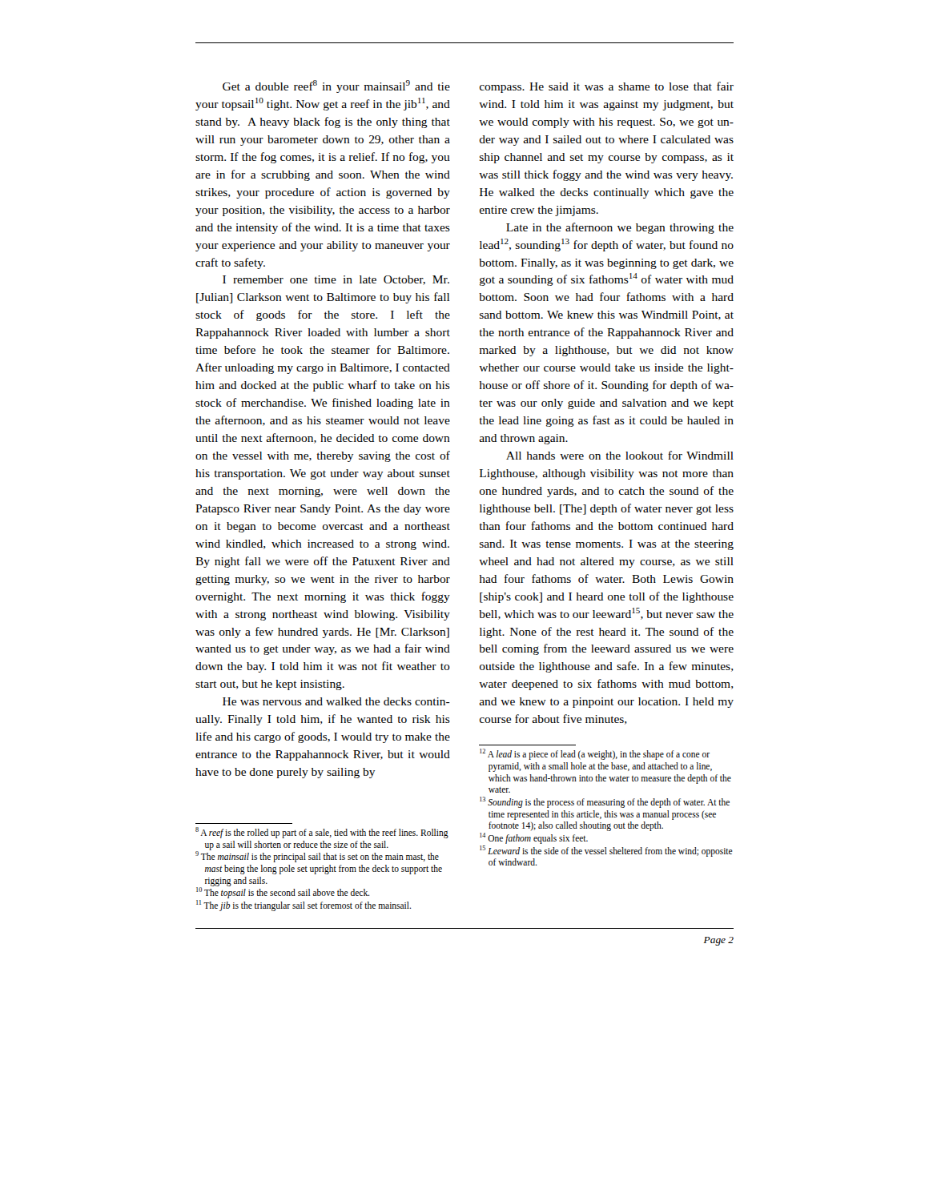Get a double reef8 in your mainsail9 and tie your topsail10 tight. Now get a reef in the jib11, and stand by. A heavy black fog is the only thing that will run your barometer down to 29, other than a storm. If the fog comes, it is a relief. If no fog, you are in for a scrubbing and soon. When the wind strikes, your procedure of action is governed by your position, the visibility, the access to a harbor and the intensity of the wind. It is a time that taxes your experience and your ability to maneuver your craft to safety.
I remember one time in late October, Mr. [Julian] Clarkson went to Baltimore to buy his fall stock of goods for the store. I left the Rappahannock River loaded with lumber a short time before he took the steamer for Baltimore. After unloading my cargo in Baltimore, I contacted him and docked at the public wharf to take on his stock of merchandise. We finished loading late in the afternoon, and as his steamer would not leave until the next afternoon, he decided to come down on the vessel with me, thereby saving the cost of his transportation. We got under way about sunset and the next morning, were well down the Patapsco River near Sandy Point. As the day wore on it began to become overcast and a northeast wind kindled, which increased to a strong wind. By night fall we were off the Patuxent River and getting murky, so we went in the river to harbor overnight. The next morning it was thick foggy with a strong northeast wind blowing. Visibility was only a few hundred yards. He [Mr. Clarkson] wanted us to get under way, as we had a fair wind down the bay. I told him it was not fit weather to start out, but he kept insisting.
He was nervous and walked the decks continually. Finally I told him, if he wanted to risk his life and his cargo of goods, I would try to make the entrance to the Rappahannock River, but it would have to be done purely by sailing by
8 A reef is the rolled up part of a sale, tied with the reef lines. Rolling up a sail will shorten or reduce the size of the sail.
9 The mainsail is the principal sail that is set on the main mast, the mast being the long pole set upright from the deck to support the rigging and sails.
10 The topsail is the second sail above the deck.
11 The jib is the triangular sail set foremost of the mainsail.
compass. He said it was a shame to lose that fair wind. I told him it was against my judgment, but we would comply with his request. So, we got under way and I sailed out to where I calculated was ship channel and set my course by compass, as it was still thick foggy and the wind was very heavy. He walked the decks continually which gave the entire crew the jimjams.
Late in the afternoon we began throwing the lead12, sounding13 for depth of water, but found no bottom. Finally, as it was beginning to get dark, we got a sounding of six fathoms14 of water with mud bottom. Soon we had four fathoms with a hard sand bottom. We knew this was Windmill Point, at the north entrance of the Rappahannock River and marked by a lighthouse, but we did not know whether our course would take us inside the lighthouse or off shore of it. Sounding for depth of water was our only guide and salvation and we kept the lead line going as fast as it could be hauled in and thrown again.
All hands were on the lookout for Windmill Lighthouse, although visibility was not more than one hundred yards, and to catch the sound of the lighthouse bell. [The] depth of water never got less than four fathoms and the bottom continued hard sand. It was tense moments. I was at the steering wheel and had not altered my course, as we still had four fathoms of water. Both Lewis Gowin [ship's cook] and I heard one toll of the lighthouse bell, which was to our leeward15, but never saw the light. None of the rest heard it. The sound of the bell coming from the leeward assured us we were outside the lighthouse and safe. In a few minutes, water deepened to six fathoms with mud bottom, and we knew to a pinpoint our location. I held my course for about five minutes,
12 A lead is a piece of lead (a weight), in the shape of a cone or pyramid, with a small hole at the base, and attached to a line, which was hand-thrown into the water to measure the depth of the water.
13 Sounding is the process of measuring of the depth of water. At the time represented in this article, this was a manual process (see footnote 14); also called shouting out the depth.
14 One fathom equals six feet.
15 Leeward is the side of the vessel sheltered from the wind; opposite of windward.
Page 2